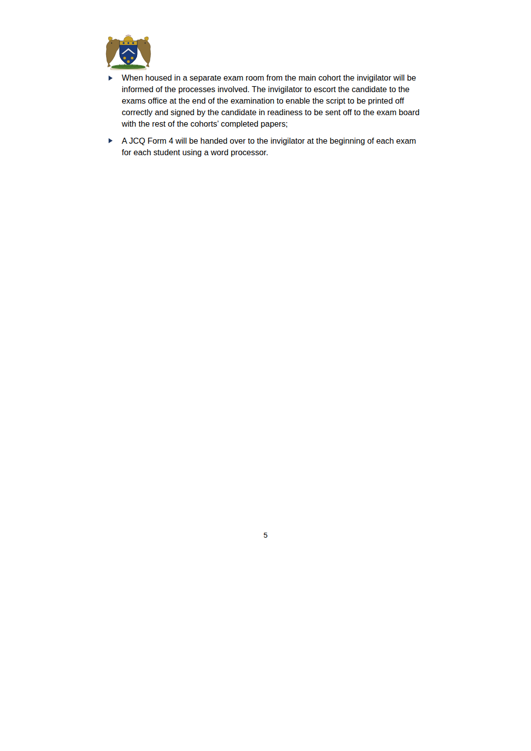When housed in a separate exam room from the main cohort the invigilator will be informed of the processes involved. The invigilator to escort the candidate to the exams office at the end of the examination to enable the script to be printed off correctly and signed by the candidate in readiness to be sent off to the exam board with the rest of the cohorts’ completed papers;
A JCQ Form 4 will be handed over to the invigilator at the beginning of each exam for each student using a word processor.
5